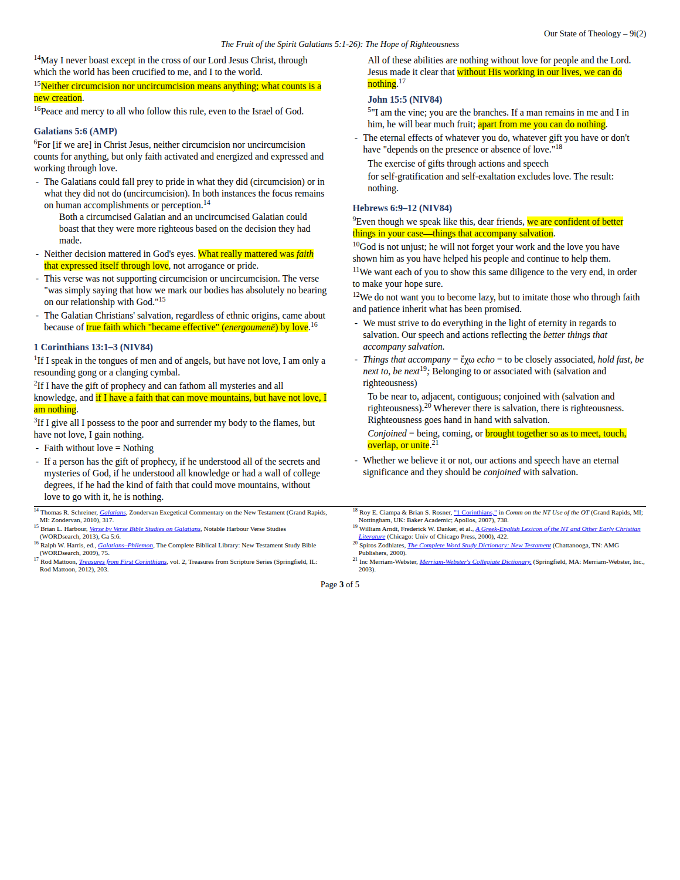Our State of Theology – 9i(2)
The Fruit of the Spirit Galatians 5:1-26): The Hope of Righteousness
14May I never boast except in the cross of our Lord Jesus Christ, through which the world has been crucified to me, and I to the world.
15Neither circumcision nor uncircumcision means anything; what counts is a new creation.
16Peace and mercy to all who follow this rule, even to the Israel of God.
Galatians 5:6 (AMP)
6For [if we are] in Christ Jesus, neither circumcision nor uncircumcision counts for anything, but only faith activated and energized and expressed and working through love.
The Galatians could fall prey to pride in what they did (circumcision) or in what they did not do (uncircumcision). In both instances the focus remains on human accomplishments or perception.14
Both a circumcised Galatian and an uncircumcised Galatian could boast that they were more righteous based on the decision they had made.
Neither decision mattered in God's eyes. What really mattered was faith that expressed itself through love, not arrogance or pride.
This verse was not supporting circumcision or uncircumcision. The verse "was simply saying that how we mark our bodies has absolutely no bearing on our relationship with God."15
The Galatian Christians' salvation, regardless of ethnic origins, came about because of true faith which "became effective" (energoumenē) by love.16
1 Corinthians 13:1–3 (NIV84)
1If I speak in the tongues of men and of angels, but have not love, I am only a resounding gong or a clanging cymbal.
2If I have the gift of prophecy and can fathom all mysteries and all knowledge, and if I have a faith that can move mountains, but have not love, I am nothing.
3If I give all I possess to the poor and surrender my body to the flames, but have not love, I gain nothing.
Faith without love = Nothing
If a person has the gift of prophecy, if he understood all of the secrets and mysteries of God, if he understood all knowledge or had a wall of college degrees, if he had the kind of faith that could move mountains, without love to go with it, he is nothing.
All of these abilities are nothing without love for people and the Lord. Jesus made it clear that without His working in our lives, we can do nothing.17
John 15:5 (NIV84)
5"I am the vine; you are the branches. If a man remains in me and I in him, he will bear much fruit; apart from me you can do nothing.
The eternal effects of whatever you do, whatever gift you have or don't have "depends on the presence or absence of love."18
The exercise of gifts through actions and speech
for self-gratification and self-exaltation excludes love. The result: nothing.
Hebrews 6:9–12 (NIV84)
9Even though we speak like this, dear friends, we are confident of better things in your case—things that accompany salvation.
10God is not unjust; he will not forget your work and the love you have shown him as you have helped his people and continue to help them.
11We want each of you to show this same diligence to the very end, in order to make your hope sure.
12We do not want you to become lazy, but to imitate those who through faith and patience inherit what has been promised.
We must strive to do everything in the light of eternity in regards to salvation. Our speech and actions reflecting the better things that accompany salvation.
Things that accompany = ἔχω echo = to be closely associated, hold fast, be next to, be next19; Belonging to or associated with (salvation and righteousness)
To be near to, adjacent, contiguous; conjoined with (salvation and righteousness).20 Wherever there is salvation, there is righteousness. Righteousness goes hand in hand with salvation.
Conjoined = being, coming, or brought together so as to meet, touch, overlap, or unite.21
Whether we believe it or not, our actions and speech have an eternal significance and they should be conjoined with salvation.
14 Thomas R. Schreiner, Galatians, Zondervan Exegetical Commentary on the New Testament (Grand Rapids, MI: Zondervan, 2010), 317.
15 Brian L. Harbour, Verse by Verse Bible Studies on Galatians, Notable Harbour Verse Studies (WORDsearch, 2013), Ga 5:6.
16 Ralph W. Harris, ed., Galatians–Philemon, The Complete Biblical Library: New Testament Study Bible (WORDsearch, 2009), 75.
17 Rod Mattoon, Treasures from First Corinthians, vol. 2, Treasures from Scripture Series (Springfield, IL: Rod Mattoon, 2012), 203.
18 Roy E. Ciampa & Brian S. Rosner, "1 Corinthians," in Comm on the NT Use of the OT (Grand Rapids, MI; Nottingham, UK: Baker Academic; Apollos, 2007), 738.
19 William Arndt, Frederick W. Danker, et al., A Greek-English Lexicon of the NT and Other Early Christian Literature (Chicago: Univ of Chicago Press, 2000), 422.
20 Spiros Zodhiates, The Complete Word Study Dictionary: New Testament (Chattanooga, TN: AMG Publishers, 2000).
21 Inc Merriam-Webster, Merriam-Webster's Collegiate Dictionary. (Springfield, MA: Merriam-Webster, Inc., 2003).
Page 3 of 5